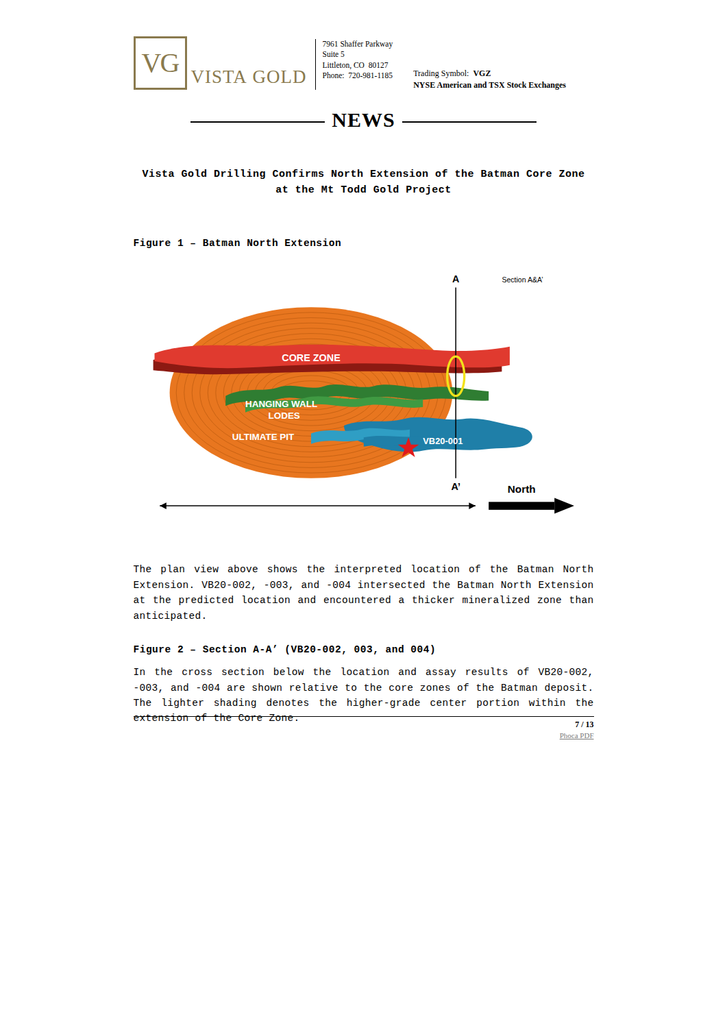VG
VISTA GOLD
7961 Shaffer Parkway
Suite 5
Littleton, CO 80127
Phone: 720-981-1185
Trading Symbol: VGZ
NYSE American and TSX Stock Exchanges
NEWS
Vista Gold Drilling Confirms North Extension of the Batman Core Zone
at the Mt Todd Gold Project
Figure 1 – Batman North Extension
CORE ZONE A A’ Section A&A’ VB20-002,003 and 004 HANGING WALL LODES BATMAN HANGING WALL LODE ULTIMATE PIT VB20-001 2250 METERS 2250 METERS North
The plan view above shows the interpreted location of the Batman North Extension. VB20-002, -003, and -004 intersected the Batman North Extension at the predicted location and encountered a thicker mineralized zone than anticipated.
Figure 2 – Section A-A’ (VB20-002, 003, and 004)
In the cross section below the location and assay results of VB20-002, -003, and -004 are shown relative to the core zones of the Batman deposit. The lighter shading denotes the higher-grade center portion within the extension of the Core Zone.
7 / 13
Phoca PDF